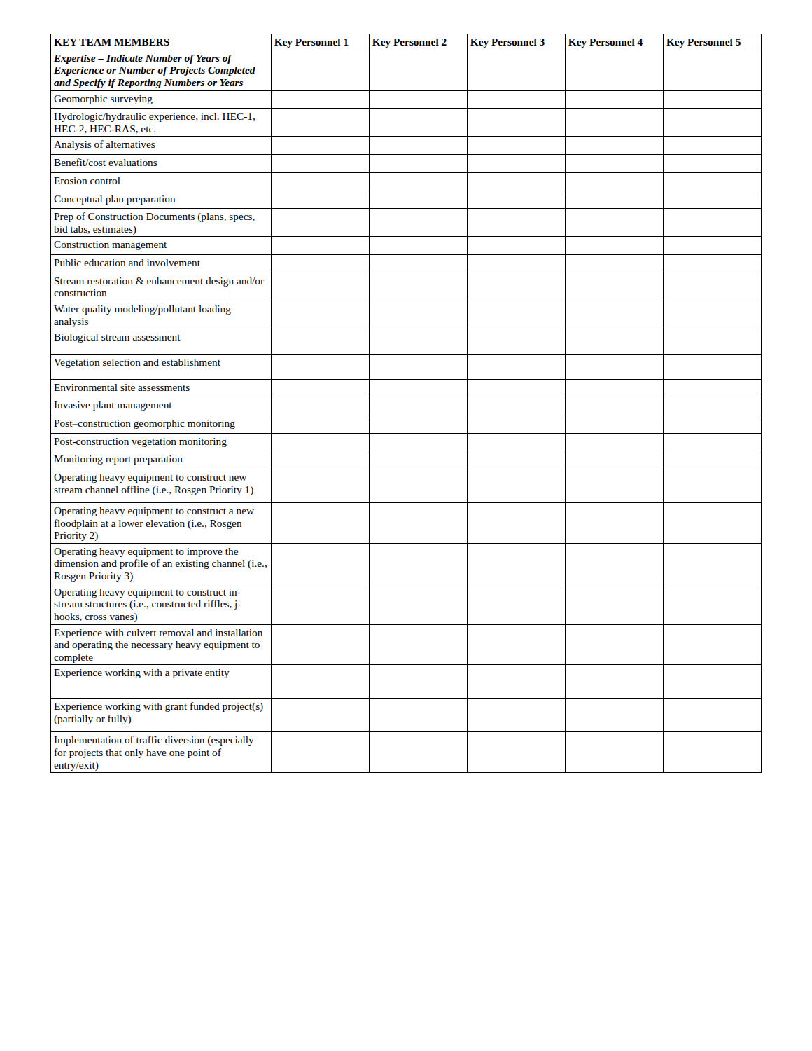| KEY TEAM MEMBERS | Key Personnel 1 | Key Personnel 2 | Key Personnel 3 | Key Personnel 4 | Key Personnel 5 |
| --- | --- | --- | --- | --- | --- |
| Expertise – Indicate Number of Years of Experience or Number of Projects Completed and Specify if Reporting Numbers or Years | | | | | |
| Geomorphic surveying | | | | | |
| Hydrologic/hydraulic experience, incl. HEC-1, HEC-2, HEC-RAS, etc. | | | | | |
| Analysis of alternatives | | | | | |
| Benefit/cost evaluations | | | | | |
| Erosion control | | | | | |
| Conceptual plan preparation | | | | | |
| Prep of Construction Documents (plans, specs, bid tabs, estimates) | | | | | |
| Construction management | | | | | |
| Public education and involvement | | | | | |
| Stream restoration & enhancement design and/or construction | | | | | |
| Water quality modeling/pollutant loading analysis | | | | | |
| Biological stream assessment | | | | | |
| Vegetation selection and establishment | | | | | |
| Environmental site assessments | | | | | |
| Invasive plant management | | | | | |
| Post–construction geomorphic monitoring | | | | | |
| Post-construction vegetation monitoring | | | | | |
| Monitoring report preparation | | | | | |
| Operating heavy equipment to construct new stream channel offline (i.e., Rosgen Priority 1) | | | | | |
| Operating heavy equipment to construct a new floodplain at a lower elevation (i.e., Rosgen Priority 2) | | | | | |
| Operating heavy equipment to improve the dimension and profile of an existing channel (i.e., Rosgen Priority 3) | | | | | |
| Operating heavy equipment to construct in-stream structures (i.e., constructed riffles, j-hooks, cross vanes) | | | | | |
| Experience with culvert removal and installation and operating the necessary heavy equipment to complete | | | | | |
| Experience working with a private entity | | | | | |
| Experience working with grant funded project(s) (partially or fully) | | | | | |
| Implementation of traffic diversion (especially for projects that only have one point of entry/exit) | | | | | |